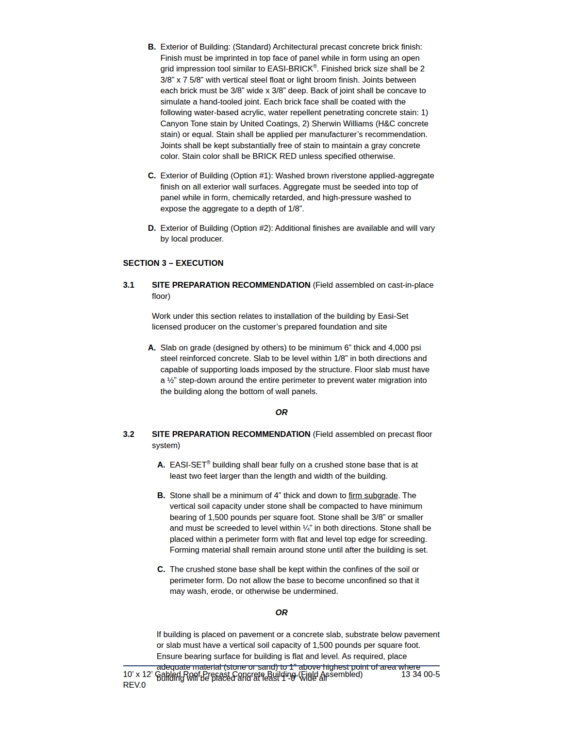B.
Exterior of Building: (Standard) Architectural precast concrete brick finish: Finish must be imprinted in top face of panel while in form using an open grid impression tool similar to EASI-BRICK®. Finished brick size shall be 2 3/8” x 7 5/8” with vertical steel float or light broom finish. Joints between each brick must be 3/8” wide x 3/8” deep. Back of joint shall be concave to simulate a hand-tooled joint. Each brick face shall be coated with the following water-based acrylic, water repellent penetrating concrete stain: 1) Canyon Tone stain by United Coatings, 2) Sherwin Williams (H&C concrete stain) or equal. Stain shall be applied per manufacturer’s recommendation. Joints shall be kept substantially free of stain to maintain a gray concrete color. Stain color shall be BRICK RED unless specified otherwise.
C.
Exterior of Building (Option #1): Washed brown riverstone applied-aggregate finish on all exterior wall surfaces. Aggregate must be seeded into top of panel while in form, chemically retarded, and high-pressure washed to expose the aggregate to a depth of 1/8”.
D.
Exterior of Building (Option #2): Additional finishes are available and will vary by local producer.
SECTION 3 – EXECUTION
3.1
SITE PREPARATION RECOMMENDATION (Field assembled on cast-in-place floor)
Work under this section relates to installation of the building by Easi-Set licensed producer on the customer’s prepared foundation and site
A.
Slab on grade (designed by others) to be minimum 6” thick and 4,000 psi steel reinforced concrete. Slab to be level within 1/8” in both directions and capable of supporting loads imposed by the structure. Floor slab must have a ½” step-down around the entire perimeter to prevent water migration into the building along the bottom of wall panels.
OR
3.2
SITE PREPARATION RECOMMENDATION (Field assembled on precast floor system)
A.
EASI-SET® building shall bear fully on a crushed stone base that is at least two feet larger than the length and width of the building.
B.
Stone shall be a minimum of 4” thick and down to firm subgrade. The vertical soil capacity under stone shall be compacted to have minimum bearing of 1,500 pounds per square foot. Stone shall be 3/8” or smaller and must be screeded to level within ¼” in both directions. Stone shall be placed within a perimeter form with flat and level top edge for screeding. Forming material shall remain around stone until after the building is set.
C.
The crushed stone base shall be kept within the confines of the soil or perimeter form. Do not allow the base to become unconfined so that it may wash, erode, or otherwise be undermined.
OR
If building is placed on pavement or a concrete slab, substrate below pavement or slab must have a vertical soil capacity of 1,500 pounds per square foot. Ensure bearing surface for building is flat and level. As required, place adequate material (stone or sand) to 1” above highest point of area where building will be placed and at least 1’-0” wide all
10’ x 12’ Gabled Roof Precast Concrete Building (Field Assembled) 13 34 00-5
REV.0